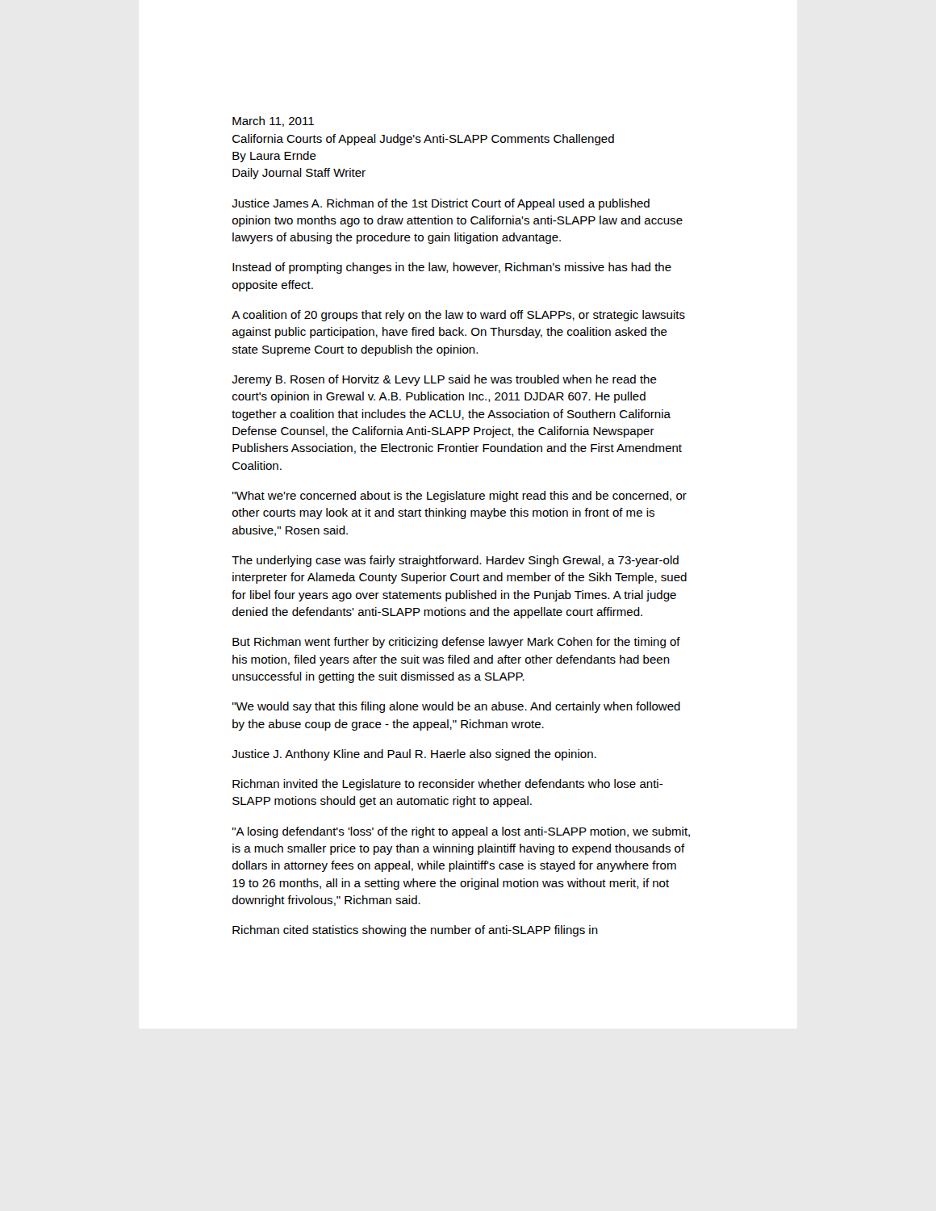March 11, 2011 California Courts of Appeal Judge's Anti-SLAPP Comments Challenged By Laura Ernde Daily Journal Staff Writer
Justice James A. Richman of the 1st District Court of Appeal used a published opinion two months ago to draw attention to California's anti-SLAPP law and accuse lawyers of abusing the procedure to gain litigation advantage.
Instead of prompting changes in the law, however, Richman's missive has had the opposite effect.
A coalition of 20 groups that rely on the law to ward off SLAPPs, or strategic lawsuits against public participation, have fired back. On Thursday, the coalition asked the state Supreme Court to depublish the opinion.
Jeremy B. Rosen of Horvitz & Levy LLP said he was troubled when he read the court's opinion in Grewal v. A.B. Publication Inc., 2011 DJDAR 607. He pulled together a coalition that includes the ACLU, the Association of Southern California Defense Counsel, the California Anti-SLAPP Project, the California Newspaper Publishers Association, the Electronic Frontier Foundation and the First Amendment Coalition.
"What we're concerned about is the Legislature might read this and be concerned, or other courts may look at it and start thinking maybe this motion in front of me is abusive," Rosen said.
The underlying case was fairly straightforward. Hardev Singh Grewal, a 73-year-old interpreter for Alameda County Superior Court and member of the Sikh Temple, sued for libel four years ago over statements published in the Punjab Times. A trial judge denied the defendants' anti-SLAPP motions and the appellate court affirmed.
But Richman went further by criticizing defense lawyer Mark Cohen for the timing of his motion, filed years after the suit was filed and after other defendants had been unsuccessful in getting the suit dismissed as a SLAPP.
"We would say that this filing alone would be an abuse. And certainly when followed by the abuse coup de grace - the appeal," Richman wrote.
Justice J. Anthony Kline and Paul R. Haerle also signed the opinion.
Richman invited the Legislature to reconsider whether defendants who lose anti-SLAPP motions should get an automatic right to appeal.
"A losing defendant's 'loss' of the right to appeal a lost anti-SLAPP motion, we submit, is a much smaller price to pay than a winning plaintiff having to expend thousands of dollars in attorney fees on appeal, while plaintiff's case is stayed for anywhere from 19 to 26 months, all in a setting where the original motion was without merit, if not downright frivolous," Richman said.
Richman cited statistics showing the number of anti-SLAPP filings in